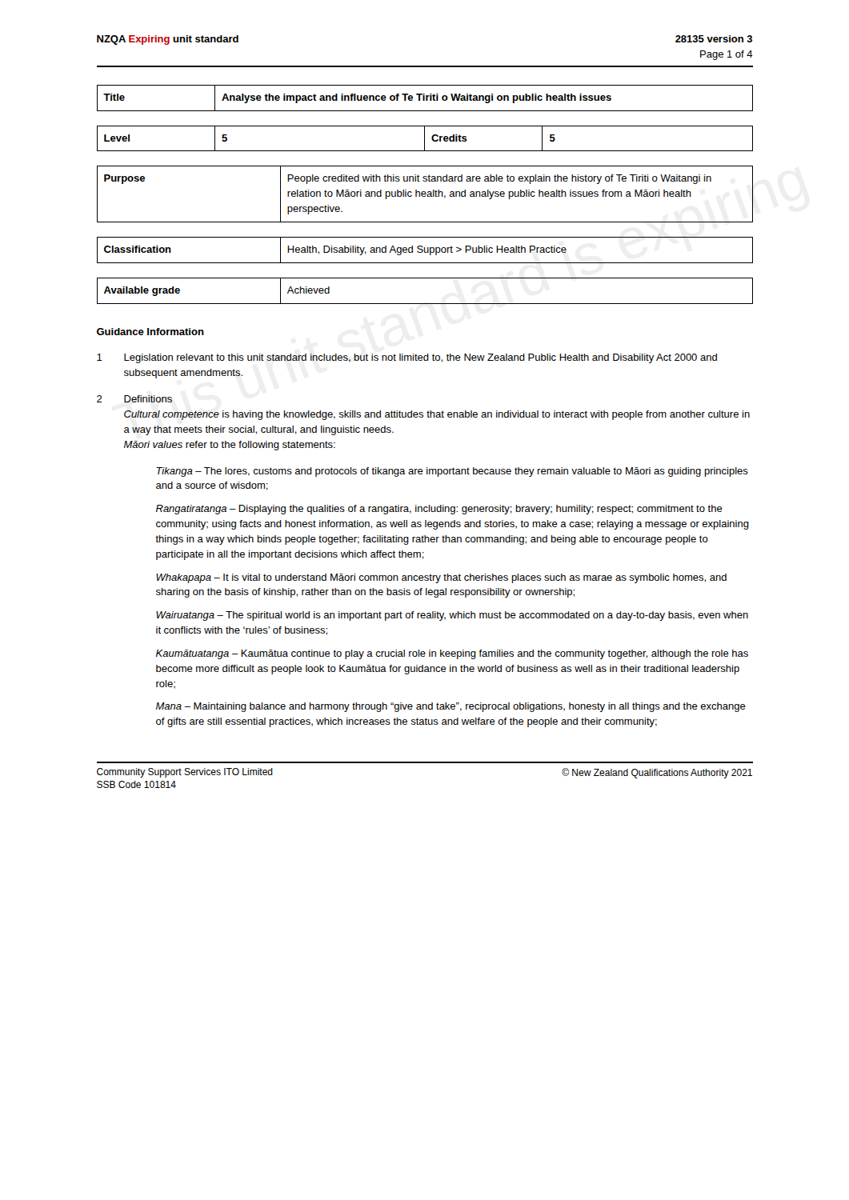This unit standard is expiring
NZQA Expiring unit standard
28135 version 3
Page 1 of 4
| Title | Analyse the impact and influence of Te Tiriti o Waitangi on public health issues |
| Level | 5 | Credits | 5 |
| Purpose | People credited with this unit standard are able to explain the history of Te Tiriti o Waitangi in relation to Māori and public health, and analyse public health issues from a Māori health perspective. |
| Classification | Health, Disability, and Aged Support > Public Health Practice |
| Available grade | Achieved |
Guidance Information
1
Legislation relevant to this unit standard includes, but is not limited to, the New Zealand Public Health and Disability Act 2000 and subsequent amendments.
2
Definitions
Cultural competence is having the knowledge, skills and attitudes that enable an individual to interact with people from another culture in a way that meets their social, cultural, and linguistic needs.
Māori values refer to the following statements:
Tikanga – The lores, customs and protocols of tikanga are important because they remain valuable to Māori as guiding principles and a source of wisdom;
Rangatiratanga – Displaying the qualities of a rangatira, including: generosity; bravery; humility; respect; commitment to the community; using facts and honest information, as well as legends and stories, to make a case; relaying a message or explaining things in a way which binds people together; facilitating rather than commanding; and being able to encourage people to participate in all the important decisions which affect them;
Whakapapa – It is vital to understand Māori common ancestry that cherishes places such as marae as symbolic homes, and sharing on the basis of kinship, rather than on the basis of legal responsibility or ownership;
Wairuatanga – The spiritual world is an important part of reality, which must be accommodated on a day-to-day basis, even when it conflicts with the ‘rules’ of business;
Kaumātuatanga – Kaumātua continue to play a crucial role in keeping families and the community together, although the role has become more difficult as people look to Kaumātua for guidance in the world of business as well as in their traditional leadership role;
Mana – Maintaining balance and harmony through “give and take”, reciprocal obligations, honesty in all things and the exchange of gifts are still essential practices, which increases the status and welfare of the people and their community;
Community Support Services ITO Limited
SSB Code 101814
© New Zealand Qualifications Authority 2021